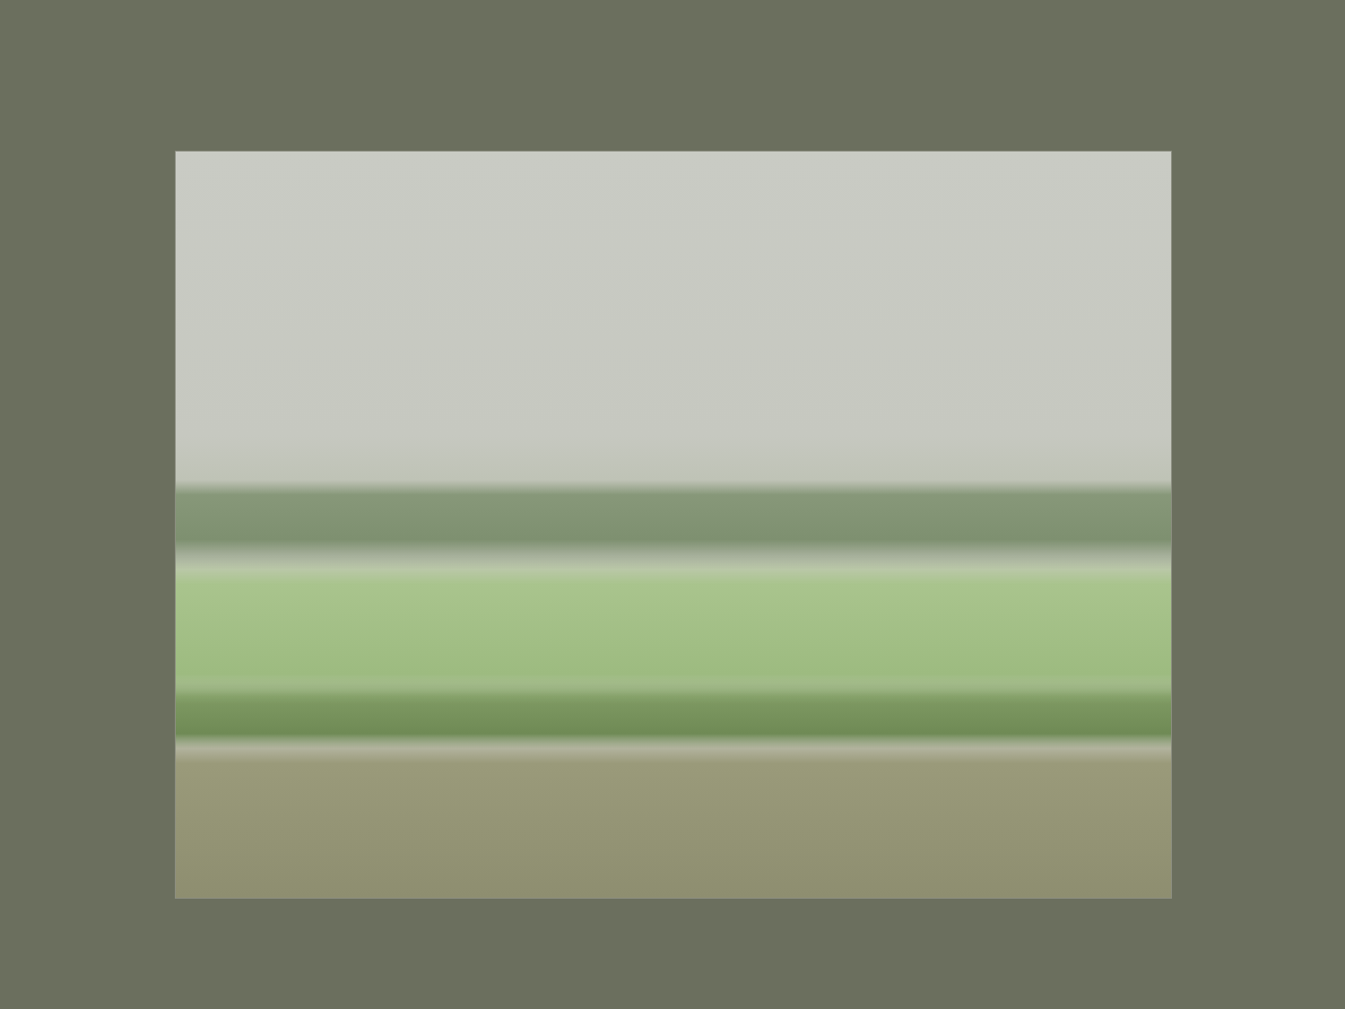Rural farmland with trees, a green crop field, a small brick structure, and dry scrub in the foreground.